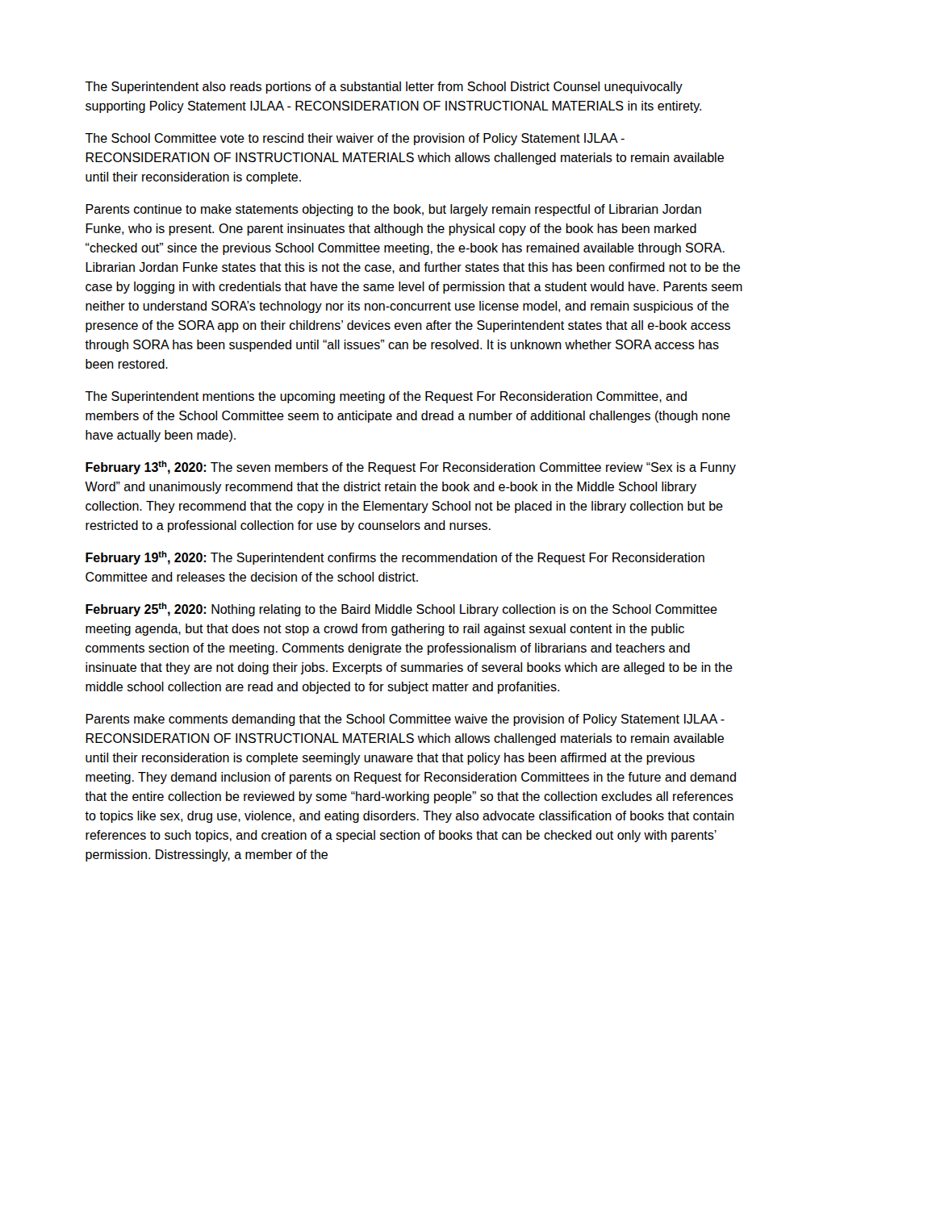The Superintendent also reads portions of a substantial letter from School District Counsel unequivocally supporting Policy Statement IJLAA - RECONSIDERATION OF INSTRUCTIONAL MATERIALS in its entirety.
The School Committee vote to rescind their waiver of the provision of Policy Statement IJLAA - RECONSIDERATION OF INSTRUCTIONAL MATERIALS which allows challenged materials to remain available until their reconsideration is complete.
Parents continue to make statements objecting to the book, but largely remain respectful of Librarian Jordan Funke, who is present. One parent insinuates that although the physical copy of the book has been marked “checked out” since the previous School Committee meeting, the e-book has remained available through SORA. Librarian Jordan Funke states that this is not the case, and further states that this has been confirmed not to be the case by logging in with credentials that have the same level of permission that a student would have. Parents seem neither to understand SORA’s technology nor its non-concurrent use license model, and remain suspicious of the presence of the SORA app on their childrens’ devices even after the Superintendent states that all e-book access through SORA has been suspended until “all issues” can be resolved. It is unknown whether SORA access has been restored.
The Superintendent mentions the upcoming meeting of the Request For Reconsideration Committee, and members of the School Committee seem to anticipate and dread a number of additional challenges (though none have actually been made).
February 13th, 2020: The seven members of the Request For Reconsideration Committee review “Sex is a Funny Word” and unanimously recommend that the district retain the book and e-book in the Middle School library collection. They recommend that the copy in the Elementary School not be placed in the library collection but be restricted to a professional collection for use by counselors and nurses.
February 19th, 2020: The Superintendent confirms the recommendation of the Request For Reconsideration Committee and releases the decision of the school district.
February 25th, 2020: Nothing relating to the Baird Middle School Library collection is on the School Committee meeting agenda, but that does not stop a crowd from gathering to rail against sexual content in the public comments section of the meeting. Comments denigrate the professionalism of librarians and teachers and insinuate that they are not doing their jobs. Excerpts of summaries of several books which are alleged to be in the middle school collection are read and objected to for subject matter and profanities.
Parents make comments demanding that the School Committee waive the provision of Policy Statement IJLAA - RECONSIDERATION OF INSTRUCTIONAL MATERIALS which allows challenged materials to remain available until their reconsideration is complete seemingly unaware that that policy has been affirmed at the previous meeting. They demand inclusion of parents on Request for Reconsideration Committees in the future and demand that the entire collection be reviewed by some “hard-working people” so that the collection excludes all references to topics like sex, drug use, violence, and eating disorders. They also advocate classification of books that contain references to such topics, and creation of a special section of books that can be checked out only with parents’ permission. Distressingly, a member of the